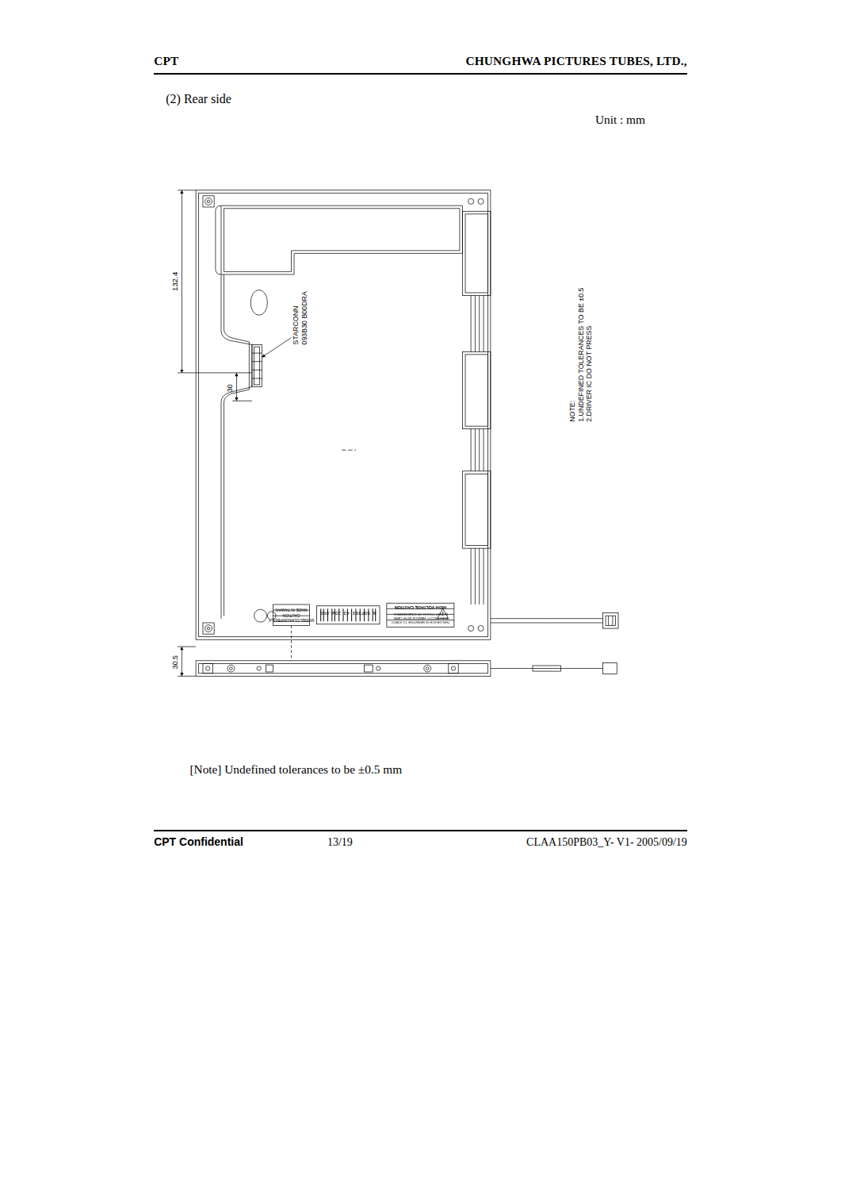CPT
CHUNGHWA PICTURES TUBES, LTD.,
(2) Rear side
Unit : mm
132.4 30 30.5 STARCONN 093B30 B00DRA NOTE: 1.UNDEFINED TOLERANCES TO BE ±0.5 2.DRIVER IC DO NOT PRESS MODEL:CLAA150PB03_Y CAUTION MADE IN TAIWAN N 50P303 43 20W-000 THIS DEVICE IS SENSITIVE TO STATIC ELECTRICITY. HANDLE WITH CARE. DO NOT TOUCH OR DISASSEMBLE. HIGH VOLTAGE CAUTION
[Note] Undefined tolerances to be ±0.5 mm
CPT Confidential
13/19
CLAA150PB03_Y- V1- 2005/09/19